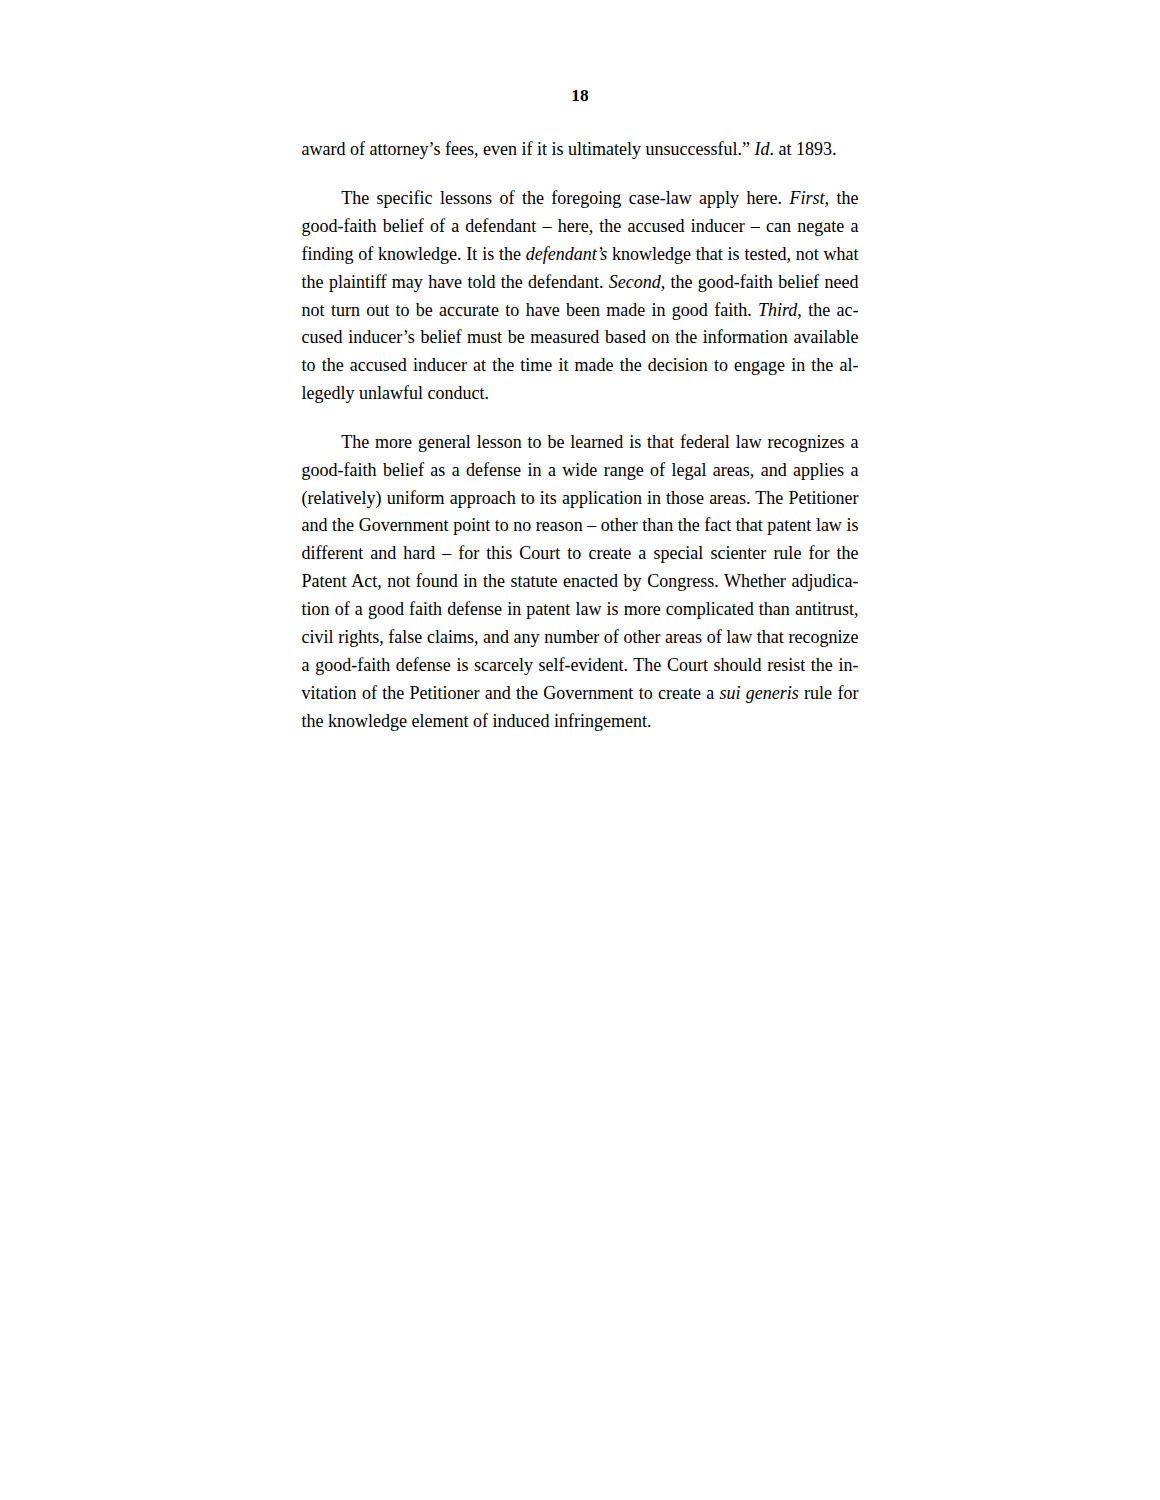18
award of attorney’s fees, even if it is ultimately unsuccessful.” Id. at 1893.
The specific lessons of the foregoing case-law apply here. First, the good-faith belief of a defendant – here, the accused inducer – can negate a finding of knowledge. It is the defendant’s knowledge that is tested, not what the plaintiff may have told the defendant. Second, the good-faith belief need not turn out to be accurate to have been made in good faith. Third, the accused inducer’s belief must be measured based on the information available to the accused inducer at the time it made the decision to engage in the allegedly unlawful conduct.
The more general lesson to be learned is that federal law recognizes a good-faith belief as a defense in a wide range of legal areas, and applies a (relatively) uniform approach to its application in those areas. The Petitioner and the Government point to no reason – other than the fact that patent law is different and hard – for this Court to create a special scienter rule for the Patent Act, not found in the statute enacted by Congress. Whether adjudication of a good faith defense in patent law is more complicated than antitrust, civil rights, false claims, and any number of other areas of law that recognize a good-faith defense is scarcely self-evident. The Court should resist the invitation of the Petitioner and the Government to create a sui generis rule for the knowledge element of induced infringement.